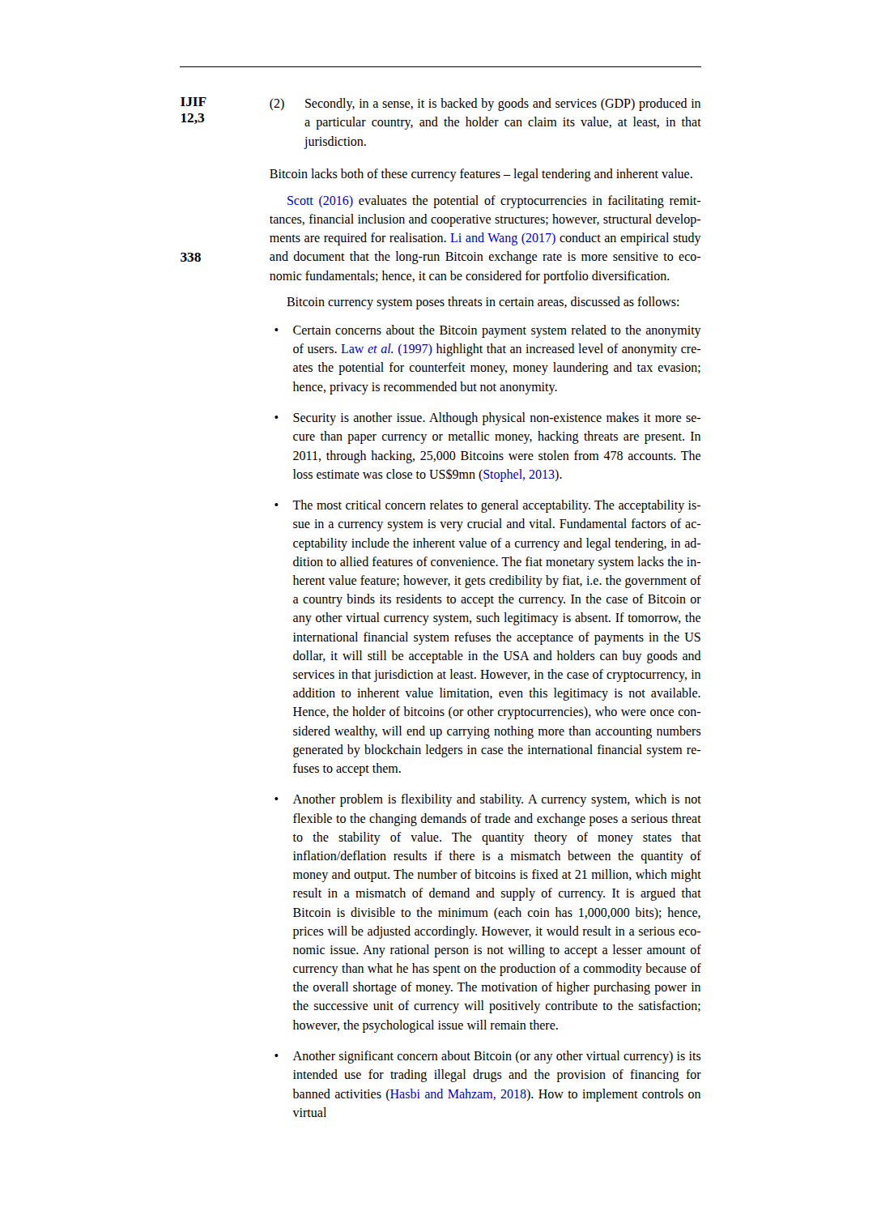IJIF
12,3
338
(2)
Secondly, in a sense, it is backed by goods and services (GDP) produced in a particular country, and the holder can claim its value, at least, in that jurisdiction.
Bitcoin lacks both of these currency features – legal tendering and inherent value.
Scott (2016) evaluates the potential of cryptocurrencies in facilitating remittances, financial inclusion and cooperative structures; however, structural developments are required for realisation. Li and Wang (2017) conduct an empirical study and document that the long-run Bitcoin exchange rate is more sensitive to economic fundamentals; hence, it can be considered for portfolio diversification.
Bitcoin currency system poses threats in certain areas, discussed as follows:
Certain concerns about the Bitcoin payment system related to the anonymity of users. Law et al. (1997) highlight that an increased level of anonymity creates the potential for counterfeit money, money laundering and tax evasion; hence, privacy is recommended but not anonymity.
Security is another issue. Although physical non-existence makes it more secure than paper currency or metallic money, hacking threats are present. In 2011, through hacking, 25,000 Bitcoins were stolen from 478 accounts. The loss estimate was close to US$9mn (Stophel, 2013).
The most critical concern relates to general acceptability. The acceptability issue in a currency system is very crucial and vital. Fundamental factors of acceptability include the inherent value of a currency and legal tendering, in addition to allied features of convenience. The fiat monetary system lacks the inherent value feature; however, it gets credibility by fiat, i.e. the government of a country binds its residents to accept the currency. In the case of Bitcoin or any other virtual currency system, such legitimacy is absent. If tomorrow, the international financial system refuses the acceptance of payments in the US dollar, it will still be acceptable in the USA and holders can buy goods and services in that jurisdiction at least. However, in the case of cryptocurrency, in addition to inherent value limitation, even this legitimacy is not available. Hence, the holder of bitcoins (or other cryptocurrencies), who were once considered wealthy, will end up carrying nothing more than accounting numbers generated by blockchain ledgers in case the international financial system refuses to accept them.
Another problem is flexibility and stability. A currency system, which is not flexible to the changing demands of trade and exchange poses a serious threat to the stability of value. The quantity theory of money states that inflation/deflation results if there is a mismatch between the quantity of money and output. The number of bitcoins is fixed at 21 million, which might result in a mismatch of demand and supply of currency. It is argued that Bitcoin is divisible to the minimum (each coin has 1,000,000 bits); hence, prices will be adjusted accordingly. However, it would result in a serious economic issue. Any rational person is not willing to accept a lesser amount of currency than what he has spent on the production of a commodity because of the overall shortage of money. The motivation of higher purchasing power in the successive unit of currency will positively contribute to the satisfaction; however, the psychological issue will remain there.
Another significant concern about Bitcoin (or any other virtual currency) is its intended use for trading illegal drugs and the provision of financing for banned activities (Hasbi and Mahzam, 2018). How to implement controls on virtual